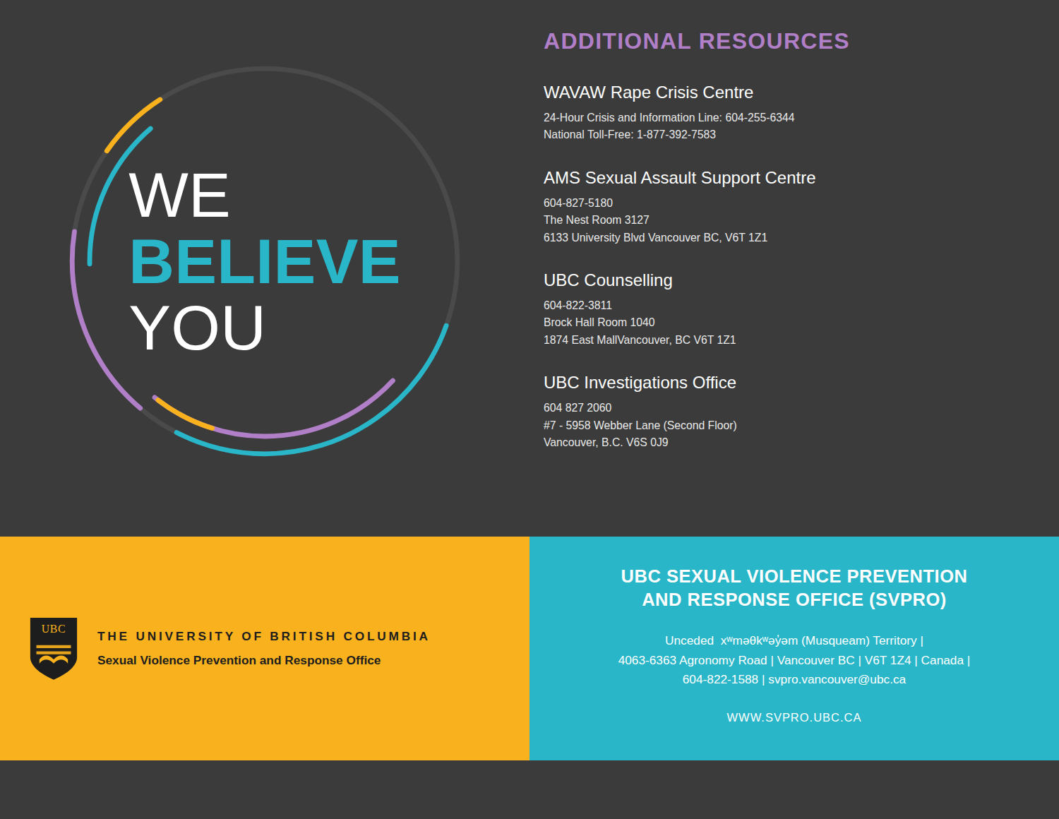WE BELIEVE YOU
Additional Resources
WAVAW Rape Crisis Centre
24-Hour Crisis and Information Line: 604-255-6344
National Toll-Free: 1-877-392-7583
AMS Sexual Assault Support Centre
604-827-5180
The Nest Room 3127
6133 University Blvd Vancouver BC, V6T 1Z1
UBC Counselling
604-822-3811
Brock Hall Room 1040
1874 East MallVancouver, BC V6T 1Z1
UBC Investigations Office
604 827 2060
#7 - 5958 Webber Lane (Second Floor)
Vancouver, B.C. V6S 0J9
UBC
The University of British Columbia
Sexual Violence Prevention and Response Office
UBC Sexual Violence Prevention
and Response Office (SVPRO)
Unceded xʷməθkʷəy̓əm (Musqueam) Territory |
4063-6363 Agronomy Road | Vancouver BC | V6T 1Z4 | Canada |
604-822-1588 | svpro.vancouver@ubc.ca
WWW.SVPRO.UBC.CA